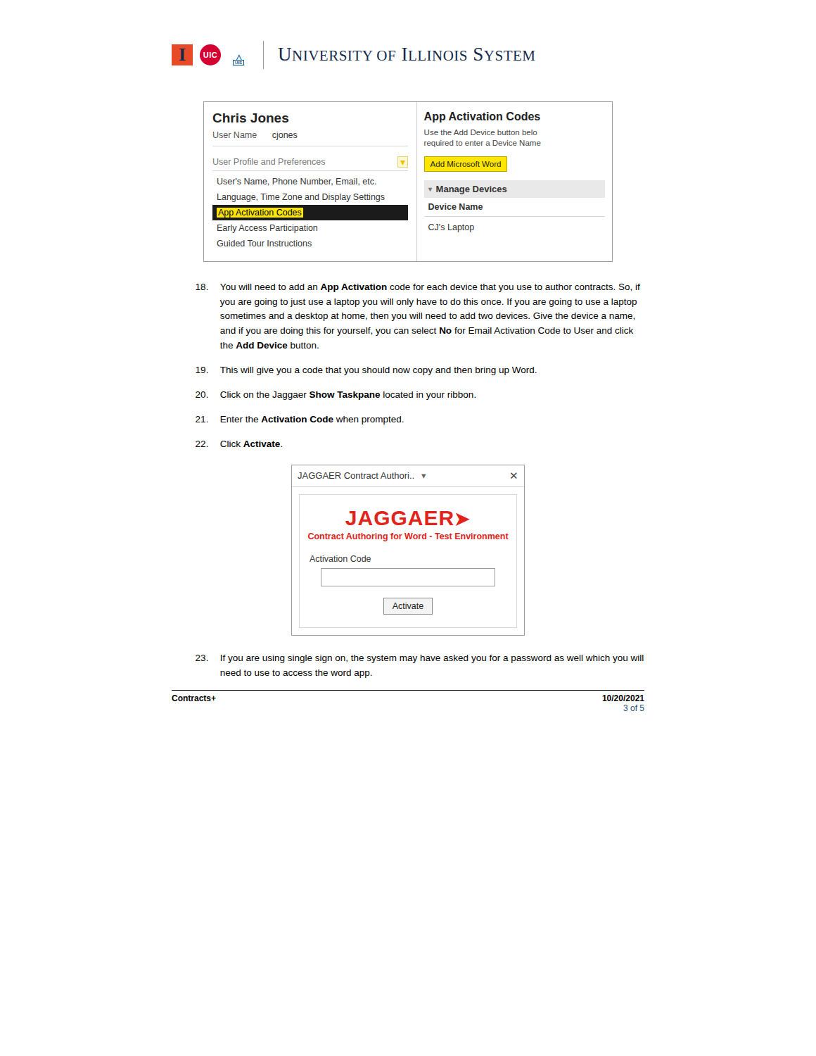I UIC △UIS
UNIVERSITY OF ILLINOIS SYSTEM
Chris Jones
User Name cjones
User Profile and Preferences ▾
User's Name, Phone Number, Email, etc.
Language, Time Zone and Display Settings
App Activation Codes
Early Access Participation
Guided Tour Instructions
App Activation Codes
Use the Add Device button belo
required to enter a Device Name
Add Microsoft Word
▾ Manage Devices
Device Name
CJ's Laptop
You will need to add an App Activation code for each device that you use to author contracts. So, if you are going to just use a laptop you will only have to do this once. If you are going to use a laptop sometimes and a desktop at home, then you will need to add two devices. Give the device a name, and if you are doing this for yourself, you can select No for Email Activation Code to User and click the Add Device button.
This will give you a code that you should now copy and then bring up Word.
Click on the Jaggaer Show Taskpane located in your ribbon.
Enter the Activation Code when prompted.
Click Activate.
JAGGAER Contract Authori.. ▾ ✕
JAGGAER➤
Contract Authoring for Word - Test Environment
Activation Code
Activate
If you are using single sign on, the system may have asked you for a password as well which you will need to use to access the word app.
Contracts+
10/20/2021
3 of 5